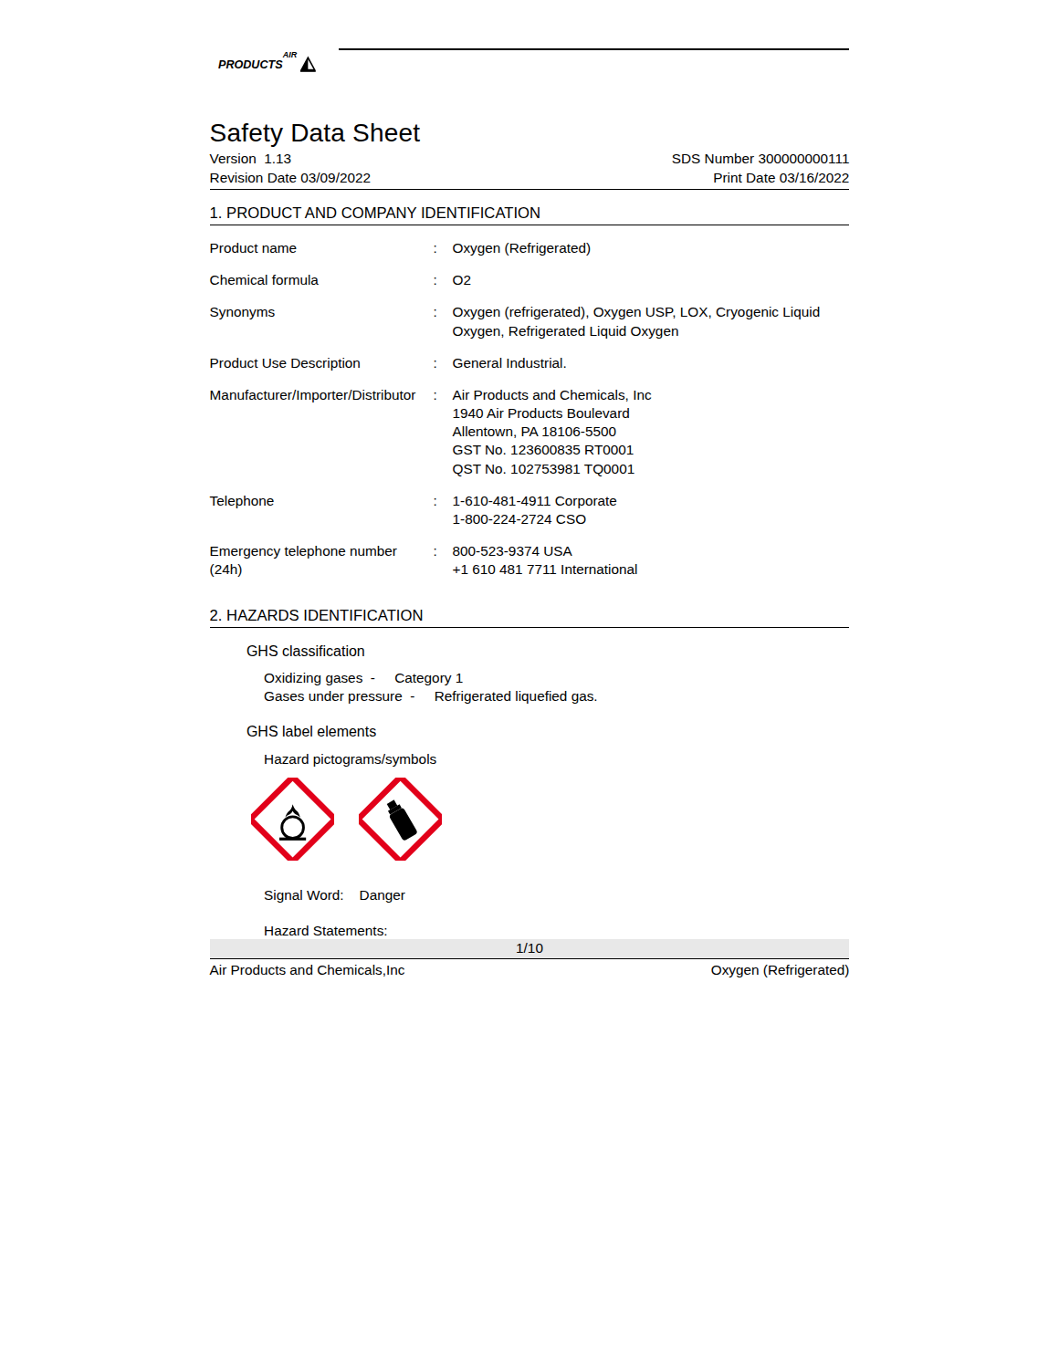AIR PRODUCTS
Safety Data Sheet
Version 1.13
Revision Date 03/09/2022
SDS Number 300000000111
Print Date 03/16/2022
1. PRODUCT AND COMPANY IDENTIFICATION
| Product name | : | Oxygen (Refrigerated) |
| Chemical formula | : | O2 |
| Synonyms | : | Oxygen (refrigerated), Oxygen USP, LOX, Cryogenic Liquid Oxygen, Refrigerated Liquid Oxygen |
| Product Use Description | : | General Industrial. |
| Manufacturer/Importer/Distributor | : | Air Products and Chemicals, Inc 1940 Air Products Boulevard Allentown, PA 18106-5500 GST No. 123600835 RT0001 QST No. 102753981 TQ0001 |
| Telephone | : | 1-610-481-4911 Corporate 1-800-224-2724 CSO |
| Emergency telephone number (24h) | : | 800-523-9374 USA +1 610 481 7711 International |
2. HAZARDS IDENTIFICATION
GHS classification
Oxidizing gases - Category 1
Gases under pressure - Refrigerated liquefied gas.
GHS label elements
Hazard pictograms/symbols
Signal Word: Danger
Hazard Statements:
1/10
Air Products and Chemicals,Inc
Oxygen (Refrigerated)